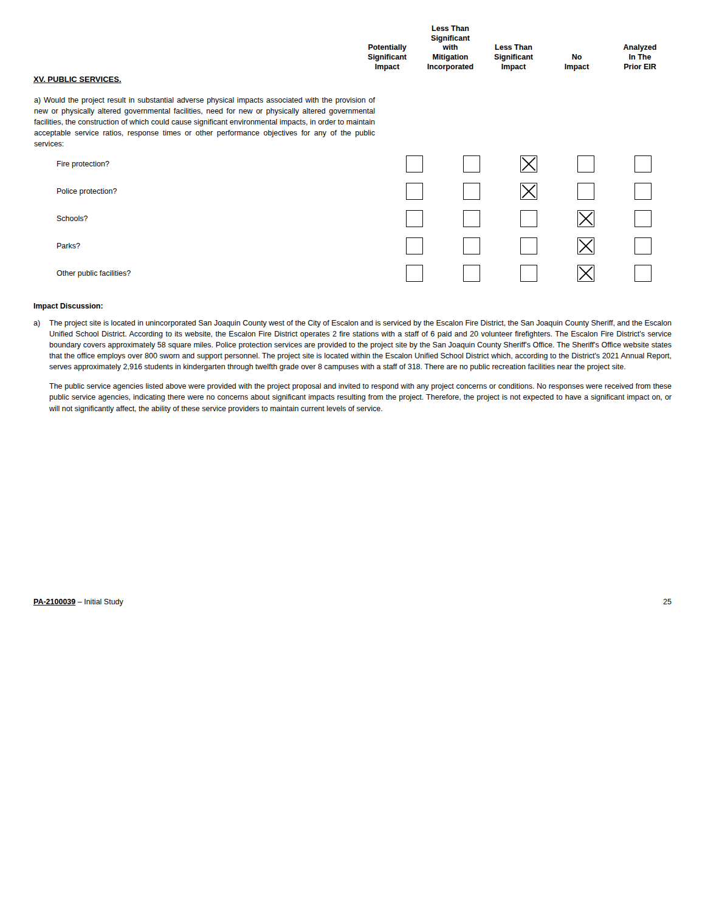| | Less Than | | | |
| Potentially | Significant with | Less Than | | Analyzed |
| Significant | Mitigation | Significant | No | In The |
| Impact | Incorporated | Impact | Impact | Prior EIR |
XV. PUBLIC SERVICES.
| a) Would the project result in substantial adverse physical impacts associated with the provision of new or physically altered governmental facilities, need for new or physically altered governmental facilities, the construction of which could cause significant environmental impacts, in order to maintain acceptable service ratios, response times or other performance objectives for any of the public services: | | | | | |
| Fire protection? | | | | | |
| Police protection? | | | | | |
| Schools? | | | | | |
| Parks? | | | | | |
| Other public facilities? | | | | | |
Impact Discussion:
a)
The project site is located in unincorporated San Joaquin County west of the City of Escalon and is serviced by the Escalon Fire District, the San Joaquin County Sheriff, and the Escalon Unified School District. According to its website, the Escalon Fire District operates 2 fire stations with a staff of 6 paid and 20 volunteer firefighters. The Escalon Fire District's service boundary covers approximately 58 square miles. Police protection services are provided to the project site by the San Joaquin County Sheriff's Office. The Sheriff's Office website states that the office employs over 800 sworn and support personnel. The project site is located within the Escalon Unified School District which, according to the District's 2021 Annual Report, serves approximately 2,916 students in kindergarten through twelfth grade over 8 campuses with a staff of 318. There are no public recreation facilities near the project site.
The public service agencies listed above were provided with the project proposal and invited to respond with any project concerns or conditions. No responses were received from these public service agencies, indicating there were no concerns about significant impacts resulting from the project. Therefore, the project is not expected to have a significant impact on, or will not significantly affect, the ability of these service providers to maintain current levels of service.
PA-2100039 – Initial Study
25